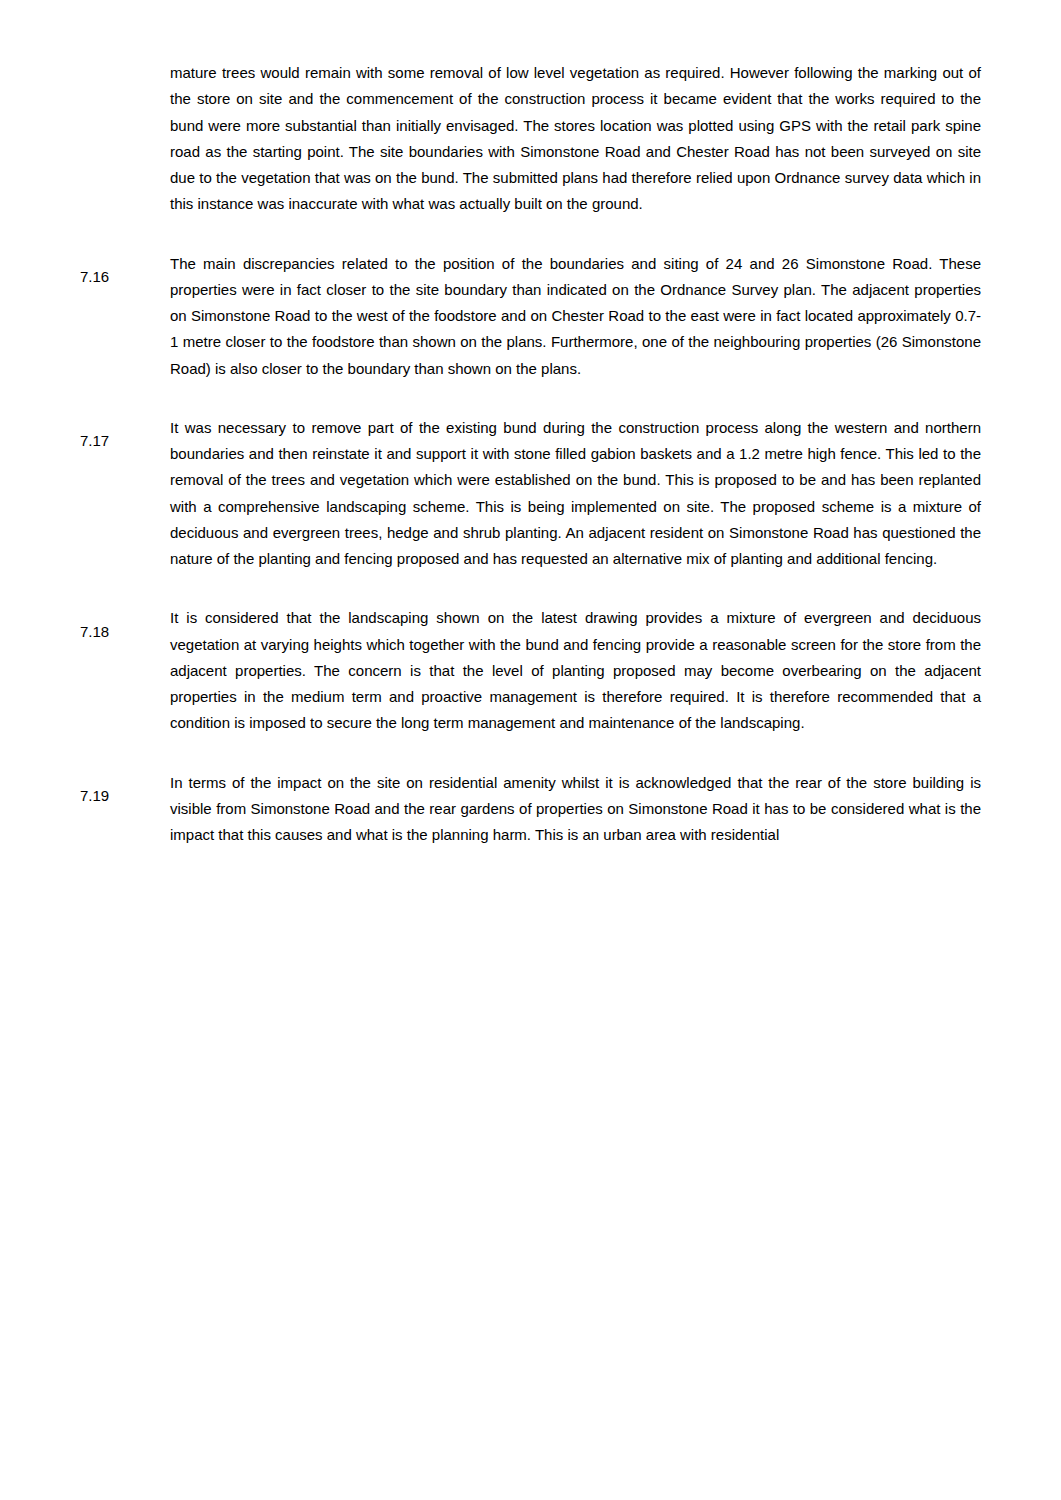mature trees would remain with some removal of low level vegetation as required. However following the marking out of the store on site and the commencement of the construction process it became evident that the works required to the bund were more substantial than initially envisaged. The stores location was plotted using GPS with the retail park spine road as the starting point. The site boundaries with Simonstone Road and Chester Road has not been surveyed on site due to the vegetation that was on the bund. The submitted plans had therefore relied upon Ordnance survey data which in this instance was inaccurate with what was actually built on the ground.
7.16
The main discrepancies related to the position of the boundaries and siting of 24 and 26 Simonstone Road. These properties were in fact closer to the site boundary than indicated on the Ordnance Survey plan. The adjacent properties on Simonstone Road to the west of the foodstore and on Chester Road to the east were in fact located approximately 0.7-1 metre closer to the foodstore than shown on the plans. Furthermore, one of the neighbouring properties (26 Simonstone Road) is also closer to the boundary than shown on the plans.
7.17
It was necessary to remove part of the existing bund during the construction process along the western and northern boundaries and then reinstate it and support it with stone filled gabion baskets and a 1.2 metre high fence. This led to the removal of the trees and vegetation which were established on the bund. This is proposed to be and has been replanted with a comprehensive landscaping scheme. This is being implemented on site. The proposed scheme is a mixture of deciduous and evergreen trees, hedge and shrub planting. An adjacent resident on Simonstone Road has questioned the nature of the planting and fencing proposed and has requested an alternative mix of planting and additional fencing.
7.18
It is considered that the landscaping shown on the latest drawing provides a mixture of evergreen and deciduous vegetation at varying heights which together with the bund and fencing provide a reasonable screen for the store from the adjacent properties. The concern is that the level of planting proposed may become overbearing on the adjacent properties in the medium term and proactive management is therefore required. It is therefore recommended that a condition is imposed to secure the long term management and maintenance of the landscaping.
7.19
In terms of the impact on the site on residential amenity whilst it is acknowledged that the rear of the store building is visible from Simonstone Road and the rear gardens of properties on Simonstone Road it has to be considered what is the impact that this causes and what is the planning harm. This is an urban area with residential